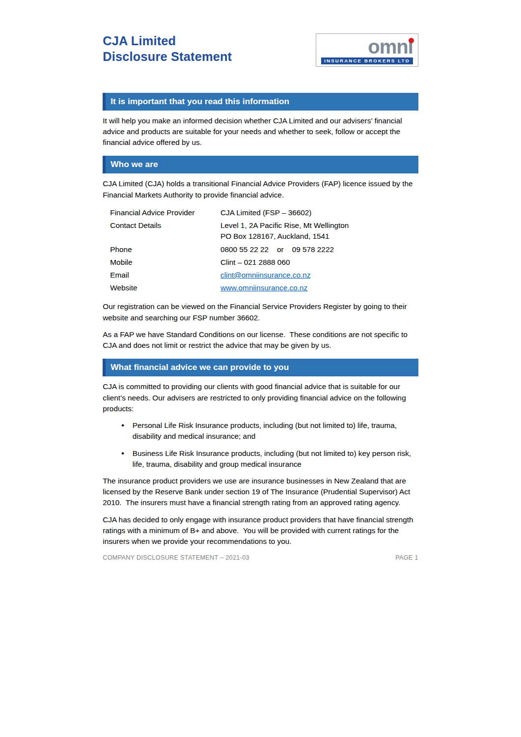CJA Limited
Disclosure Statement
omni
INSURANCE BROKERS LTD
It is important that you read this information
It will help you make an informed decision whether CJA Limited and our advisers’ financial advice and products are suitable for your needs and whether to seek, follow or accept the financial advice offered by us.
Who we are
CJA Limited (CJA) holds a transitional Financial Advice Providers (FAP) licence issued by the Financial Markets Authority to provide financial advice.
| Financial Advice Provider | CJA Limited (FSP – 36602) |
| Contact Details | Level 1, 2A Pacific Rise, Mt Wellington PO Box 128167, Auckland, 1541 |
| Phone | 0800 55 22 22 or 09 578 2222 |
| Mobile | Clint – 021 2888 060 |
| Email | clint@omniinsurance.co.nz |
| Website | www.omniinsurance.co.nz |
Our registration can be viewed on the Financial Service Providers Register by going to their website and searching our FSP number 36602.
As a FAP we have Standard Conditions on our license. These conditions are not specific to CJA and does not limit or restrict the advice that may be given by us.
What financial advice we can provide to you
CJA is committed to providing our clients with good financial advice that is suitable for our client’s needs. Our advisers are restricted to only providing financial advice on the following products:
Personal Life Risk Insurance products, including (but not limited to) life, trauma, disability and medical insurance; and
Business Life Risk Insurance products, including (but not limited to) key person risk, life, trauma, disability and group medical insurance
The insurance product providers we use are insurance businesses in New Zealand that are licensed by the Reserve Bank under section 19 of The Insurance (Prudential Supervisor) Act 2010. The insurers must have a financial strength rating from an approved rating agency.
CJA has decided to only engage with insurance product providers that have financial strength ratings with a minimum of B+ and above. You will be provided with current ratings for the insurers when we provide your recommendations to you.
COMPANY DISCLOSURE STATEMENT – 2021-03 PAGE 1